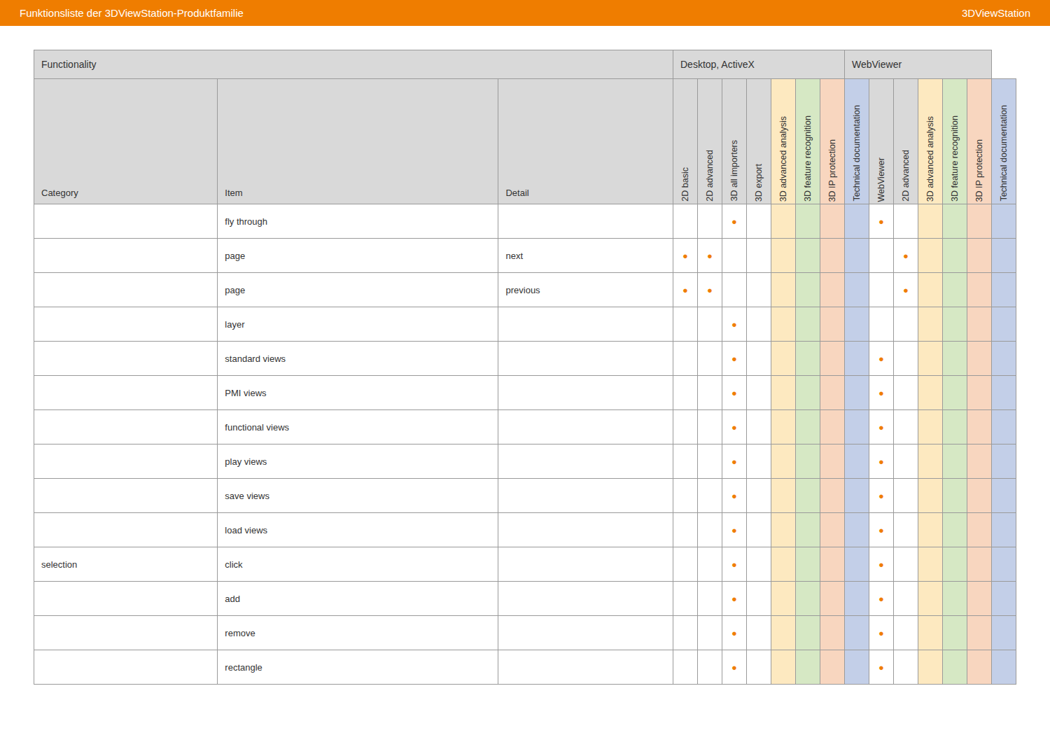Funktionsliste der 3DViewStation-Produktfamilie
3DViewStation
| Functionality | Desktop, ActiveX | WebViewer |
| --- | --- | --- |
| Category | Item | Detail | 2D basic | 2D advanced | 3D all importers | 3D export | 3D advanced analysis | 3D feature recognition | 3D IP protection | Technical documentation | WebViewer | 2D advanced | 3D advanced analysis | 3D feature recognition | 3D IP protection | Technical documentation |
| | fly through | | | | | | | | | | | | | | | |
| | page | next | | | | | | | | | | | | | | |
| | page | previous | | | | | | | | | | | | | | |
| | layer | | | | | | | | | | | | | | | |
| | standard views | | | | | | | | | | | | | | | |
| | PMI views | | | | | | | | | | | | | | | |
| | functional views | | | | | | | | | | | | | | | |
| | play views | | | | | | | | | | | | | | | |
| | save views | | | | | | | | | | | | | | | |
| | load views | | | | | | | | | | | | | | | |
| selection | click | | | | | | | | | | | | | | | |
| | add | | | | | | | | | | | | | | | |
| | remove | | | | | | | | | | | | | | | |
| | rectangle | | | | | | | | | | | | | | | |